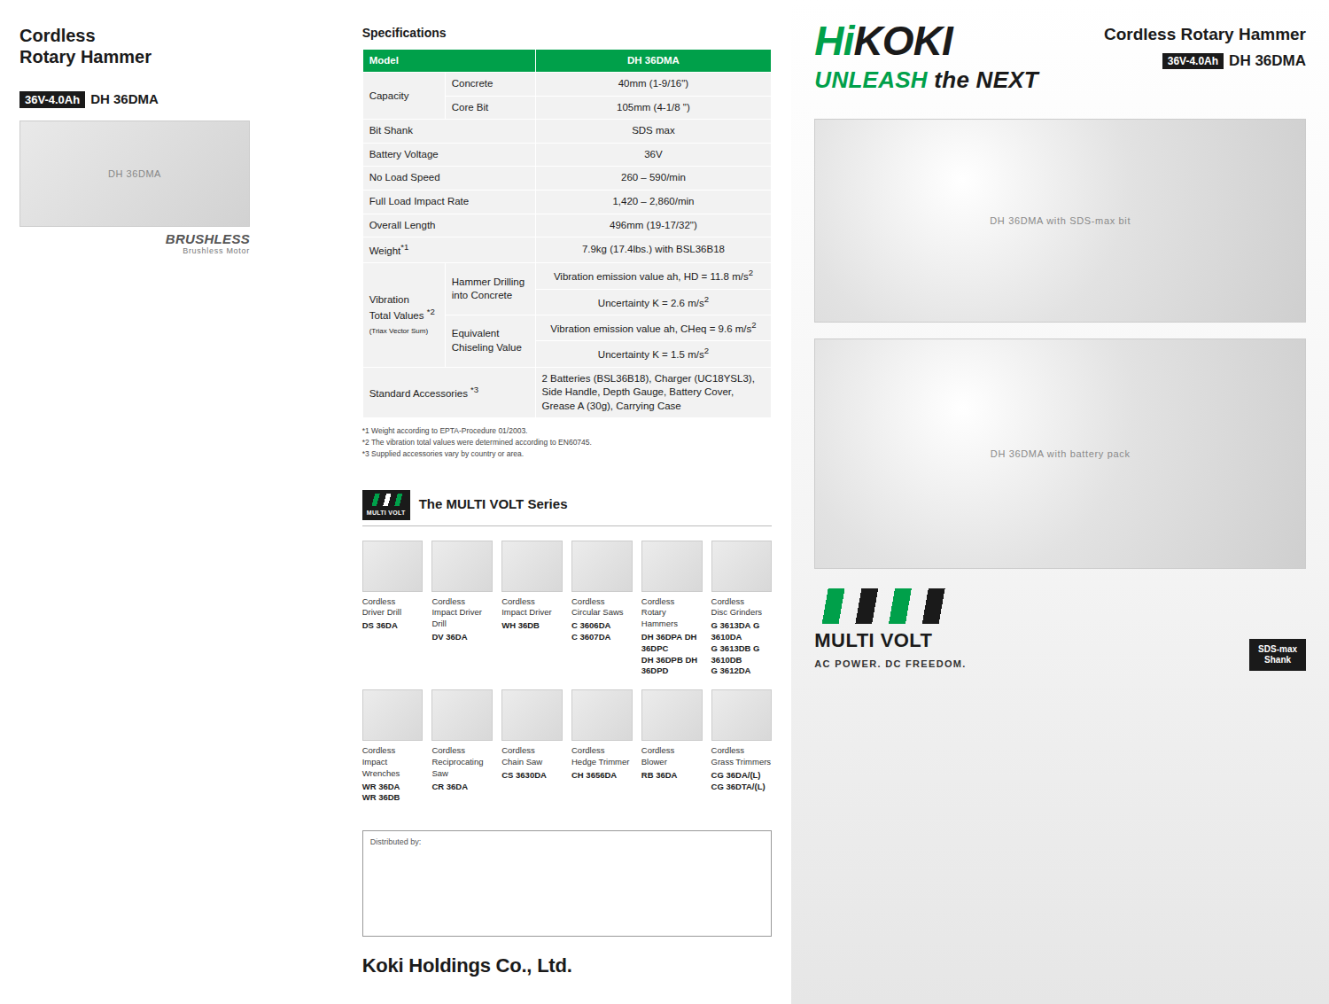Cordless
Rotary Hammer
36V-4.0Ah DH 36DMA
DH 36DMA
BRUSHLESS
Brushless Motor
Specifications
| Model | DH 36DMA |
| --- | --- |
| Capacity | Concrete | 40mm (1-9/16") |
| Core Bit | 105mm (4-1/8 ") |
| Bit Shank | SDS max |
| Battery Voltage | 36V |
| No Load Speed | 260 – 590/min |
| Full Load Impact Rate | 1,420 – 2,860/min |
| Overall Length | 496mm (19-17/32") |
| Weight *1 | 7.9kg (17.4lbs.) with BSL36B18 |
| Vibration Total Values *2 (Triax Vector Sum) | Hammer Drilling into Concrete | Vibration emission value ah, HD = 11.8 m/s 2 |
| Uncertainty K = 2.6 m/s 2 |
| Equivalent Chiseling Value | Vibration emission value ah, CHeq = 9.6 m/s 2 |
| Uncertainty K = 1.5 m/s 2 |
| Standard Accessories *3 | 2 Batteries (BSL36B18), Charger (UC18YSL3), Side Handle, Depth Gauge, Battery Cover, Grease A (30g), Carrying Case |
*1 Weight according to EPTA-Procedure 01/2003.
*2 The vibration total values were determined according to EN60745.
*3 Supplied accessories vary by country or area.
MULTI VOLT
The MULTI VOLT Series
Cordless
Driver Drill
DS 36DA
Cordless
Impact Driver Drill
DV 36DA
Cordless
Impact Driver
WH 36DB
Cordless
Circular Saws
C 3606DA
C 3607DA
Cordless
Rotary Hammers
DH 36DPA DH 36DPC
DH 36DPB DH 36DPD
Cordless
Disc Grinders
G 3613DA G 3610DA
G 3613DB G 3610DB
G 3612DA
Cordless
Impact Wrenches
WR 36DA
WR 36DB
Cordless
Reciprocating Saw
CR 36DA
Cordless
Chain Saw
CS 3630DA
Cordless
Hedge Trimmer
CH 3656DA
Cordless
Blower
RB 36DA
Cordless
Grass Trimmers
CG 36DA/(L)
CG 36DTA/(L)
Distributed by:
Koki Holdings Co., Ltd.
Hi KOKI
UNLEASH the NEXT
Cordless Rotary Hammer
36V-4.0Ah DH 36DMA
DH 36DMA with SDS-max bit
DH 36DMA with battery pack
MULTI VOLT
AC POWER. DC FREEDOM.
SDS-max
Shank